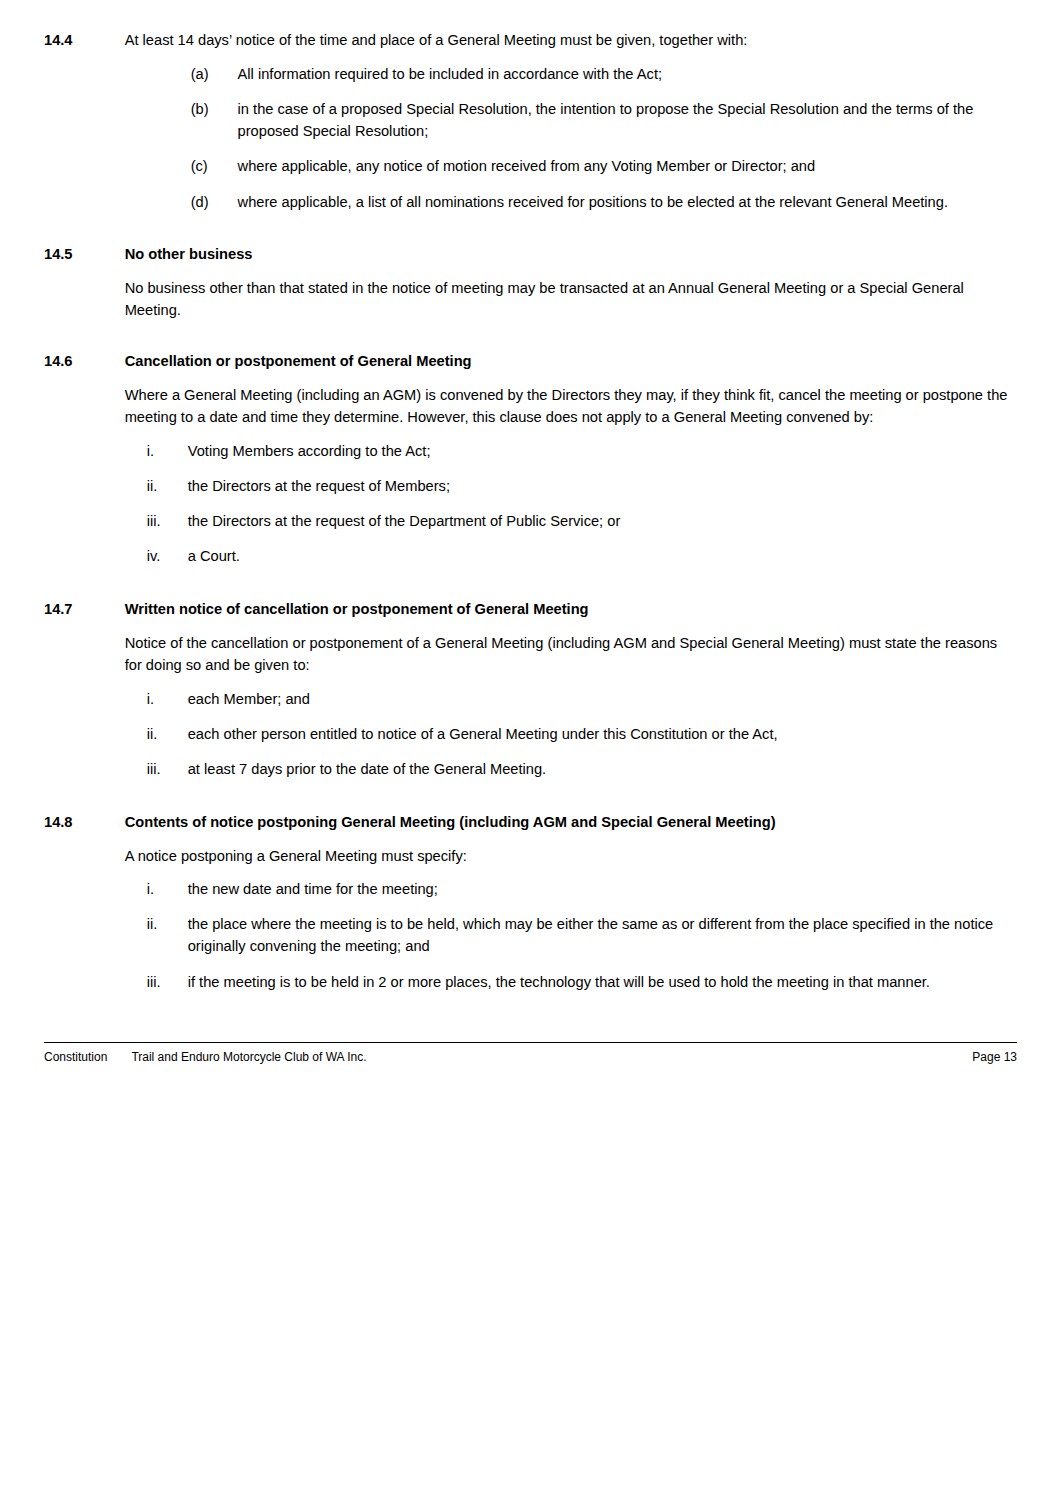14.4
At least 14 days’ notice of the time and place of a General Meeting must be given, together with:
(a) All information required to be included in accordance with the Act;
(b) in the case of a proposed Special Resolution, the intention to propose the Special Resolution and the terms of the proposed Special Resolution;
(c) where applicable, any notice of motion received from any Voting Member or Director; and
(d) where applicable, a list of all nominations received for positions to be elected at the relevant General Meeting.
14.5
No other business
No business other than that stated in the notice of meeting may be transacted at an Annual General Meeting or a Special General Meeting.
14.6
Cancellation or postponement of General Meeting
Where a General Meeting (including an AGM) is convened by the Directors they may, if they think fit, cancel the meeting or postpone the meeting to a date and time they determine. However, this clause does not apply to a General Meeting convened by:
i. Voting Members according to the Act;
ii. the Directors at the request of Members;
iii. the Directors at the request of the Department of Public Service; or
iv. a Court.
14.7
Written notice of cancellation or postponement of General Meeting
Notice of the cancellation or postponement of a General Meeting (including AGM and Special General Meeting) must state the reasons for doing so and be given to:
i. each Member; and
ii. each other person entitled to notice of a General Meeting under this Constitution or the Act,
iii. at least 7 days prior to the date of the General Meeting.
14.8
Contents of notice postponing General Meeting (including AGM and Special General Meeting)
A notice postponing a General Meeting must specify:
i. the new date and time for the meeting;
ii. the place where the meeting is to be held, which may be either the same as or different from the place specified in the notice originally convening the meeting; and
iii. if the meeting is to be held in 2 or more places, the technology that will be used to hold the meeting in that manner.
Constitution
Trail and Enduro Motorcycle Club of WA Inc.
Page 13